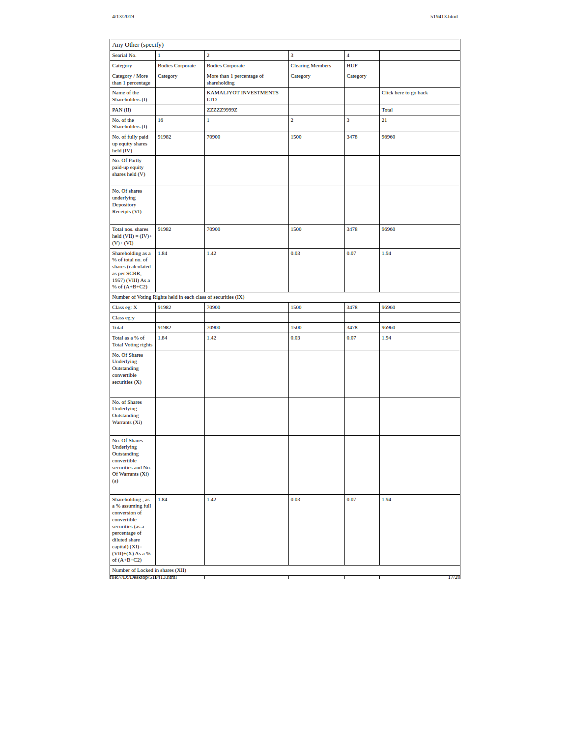4/13/2019 519413.html
| Any Other (specify) |
| Searial No. | 1 | 2 | 3 | 4 | |
| Category | Bodies Corporate | Bodies Corporate | Clearing Members | HUF | |
| Category / More than 1 percentage | Category | More than 1 percentage of shareholding | Category | Category | |
| Name of the Shareholders (I) | | KAMALJYOT INVESTMENTS LTD | | | Click here to go back |
| PAN (II) | | ZZZZZ9999Z | | | Total |
| No. of the Shareholders (I) | 16 | 1 | 2 | 3 | 21 |
| No. of fully paid up equity shares held (IV) | 91982 | 70900 | 1500 | 3478 | 96960 |
| No. Of Partly paid-up equity shares held (V) | | | | | |
| No. Of shares underlying Depository Receipts (VI) | | | | | |
| Total nos. shares held (VII) = (IV)+(V)+ (VI) | 91982 | 70900 | 1500 | 3478 | 96960 |
| Shareholding as a % of total no. of shares (calculated as per SCRR, 1957) (VIII) As a % of (A+B+C2) | 1.84 | 1.42 | 0.03 | 0.07 | 1.94 |
| Number of Voting Rights held in each class of securities (IX) |
| Class eg: X | 91982 | 70900 | 1500 | 3478 | 96960 |
| Class eg:y | | | | | |
| Total | 91982 | 70900 | 1500 | 3478 | 96960 |
| Total as a % of Total Voting rights | 1.84 | 1.42 | 0.03 | 0.07 | 1.94 |
| No. Of Shares Underlying Outstanding convertible securities (X) | | | | | |
| No. of Shares Underlying Outstanding Warrants (Xi) | | | | | |
| No. Of Shares Underlying Outstanding convertible securities and No. Of Warrants (Xi) (a) | | | | | |
| Shareholding , as a % assuming full conversion of convertible securities (as a percentage of diluted share capital) (XI)= (VII)+(X) As a % of (A+B+C2) | 1.84 | 1.42 | 0.03 | 0.07 | 1.94 |
| Number of Locked in shares (XII) |
file:///D:/Desktop/519413.html 17/20